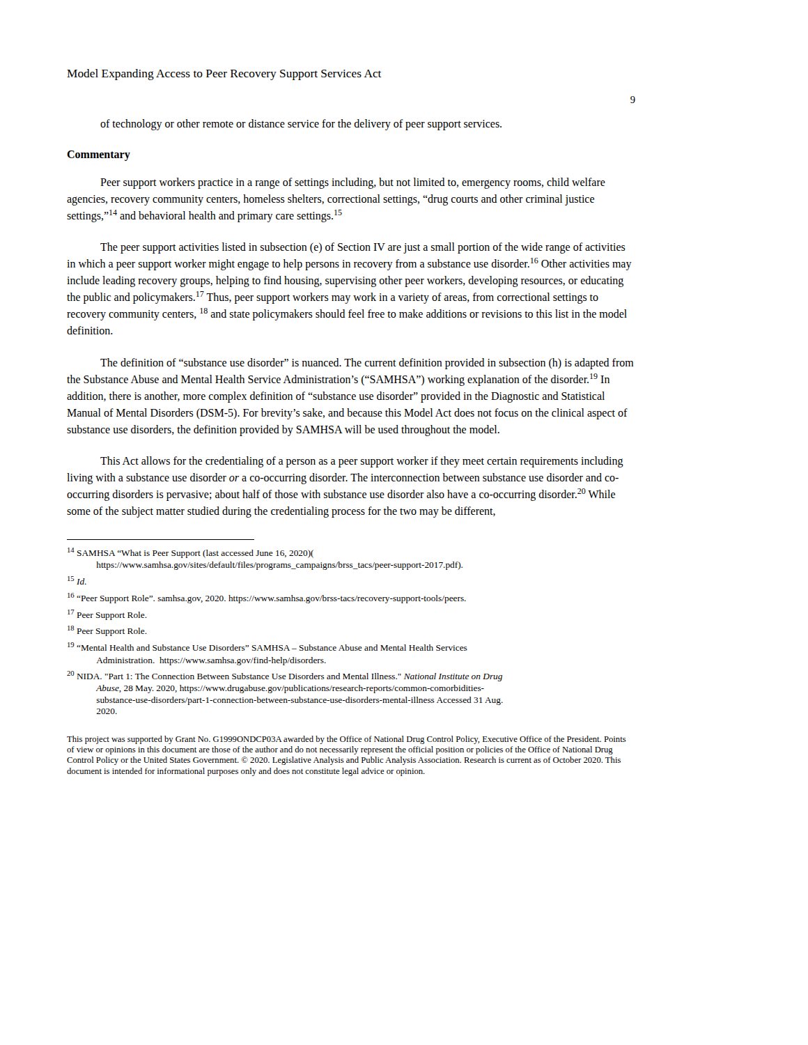Model Expanding Access to Peer Recovery Support Services Act
9
of technology or other remote or distance service for the delivery of peer support services.
Commentary
Peer support workers practice in a range of settings including, but not limited to, emergency rooms, child welfare agencies, recovery community centers, homeless shelters, correctional settings, “drug courts and other criminal justice settings,”14 and behavioral health and primary care settings.15
The peer support activities listed in subsection (e) of Section IV are just a small portion of the wide range of activities in which a peer support worker might engage to help persons in recovery from a substance use disorder.16 Other activities may include leading recovery groups, helping to find housing, supervising other peer workers, developing resources, or educating the public and policymakers.17 Thus, peer support workers may work in a variety of areas, from correctional settings to recovery community centers, 18 and state policymakers should feel free to make additions or revisions to this list in the model definition.
The definition of “substance use disorder” is nuanced. The current definition provided in subsection (h) is adapted from the Substance Abuse and Mental Health Service Administration’s (“SAMHSA”) working explanation of the disorder.19 In addition, there is another, more complex definition of “substance use disorder” provided in the Diagnostic and Statistical Manual of Mental Disorders (DSM-5). For brevity’s sake, and because this Model Act does not focus on the clinical aspect of substance use disorders, the definition provided by SAMHSA will be used throughout the model.
This Act allows for the credentialing of a person as a peer support worker if they meet certain requirements including living with a substance use disorder or a co-occurring disorder. The interconnection between substance use disorder and co-occurring disorders is pervasive; about half of those with substance use disorder also have a co-occurring disorder.20 While some of the subject matter studied during the credentialing process for the two may be different,
14 SAMHSA “What is Peer Support (last accessed June 16, 2020)( https://www.samhsa.gov/sites/default/files/programs_campaigns/brss_tacs/peer-support-2017.pdf).
15 Id.
16 “Peer Support Role”. samhsa.gov, 2020. https://www.samhsa.gov/brss-tacs/recovery-support-tools/peers.
17 Peer Support Role.
18 Peer Support Role.
19 “Mental Health and Substance Use Disorders” SAMHSA – Substance Abuse and Mental Health Services Administration. https://www.samhsa.gov/find-help/disorders.
20 NIDA. "Part 1: The Connection Between Substance Use Disorders and Mental Illness." National Institute on Drug Abuse, 28 May. 2020, https://www.drugabuse.gov/publications/research-reports/common-comorbidities- substance-use-disorders/part-1-connection-between-substance-use-disorders-mental-illness Accessed 31 Aug. 2020.
This project was supported by Grant No. G1999ONDCP03A awarded by the Office of National Drug Control Policy, Executive Office of the President. Points of view or opinions in this document are those of the author and do not necessarily represent the official position or policies of the Office of National Drug Control Policy or the United States Government. © 2020. Legislative Analysis and Public Analysis Association. Research is current as of October 2020. This document is intended for informational purposes only and does not constitute legal advice or opinion.